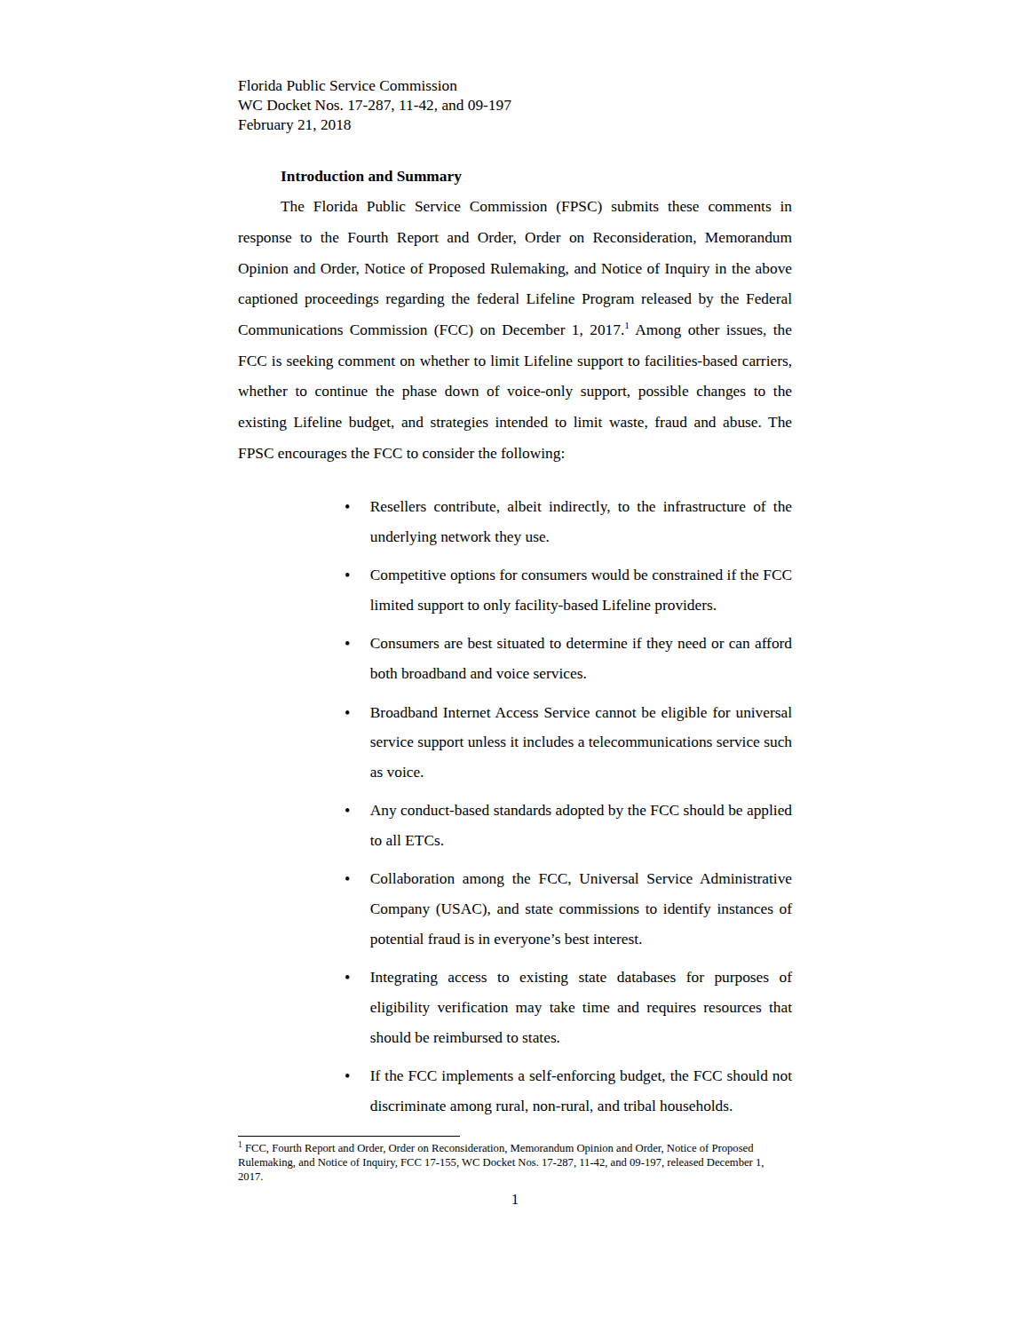Florida Public Service Commission
WC Docket Nos. 17-287, 11-42, and 09-197
February 21, 2018
Introduction and Summary
The Florida Public Service Commission (FPSC) submits these comments in response to the Fourth Report and Order, Order on Reconsideration, Memorandum Opinion and Order, Notice of Proposed Rulemaking, and Notice of Inquiry in the above captioned proceedings regarding the federal Lifeline Program released by the Federal Communications Commission (FCC) on December 1, 2017.1 Among other issues, the FCC is seeking comment on whether to limit Lifeline support to facilities-based carriers, whether to continue the phase down of voice-only support, possible changes to the existing Lifeline budget, and strategies intended to limit waste, fraud and abuse. The FPSC encourages the FCC to consider the following:
Resellers contribute, albeit indirectly, to the infrastructure of the underlying network they use.
Competitive options for consumers would be constrained if the FCC limited support to only facility-based Lifeline providers.
Consumers are best situated to determine if they need or can afford both broadband and voice services.
Broadband Internet Access Service cannot be eligible for universal service support unless it includes a telecommunications service such as voice.
Any conduct-based standards adopted by the FCC should be applied to all ETCs.
Collaboration among the FCC, Universal Service Administrative Company (USAC), and state commissions to identify instances of potential fraud is in everyone’s best interest.
Integrating access to existing state databases for purposes of eligibility verification may take time and requires resources that should be reimbursed to states.
If the FCC implements a self-enforcing budget, the FCC should not discriminate among rural, non-rural, and tribal households.
1 FCC, Fourth Report and Order, Order on Reconsideration, Memorandum Opinion and Order, Notice of Proposed Rulemaking, and Notice of Inquiry, FCC 17-155, WC Docket Nos. 17-287, 11-42, and 09-197, released December 1, 2017.
1